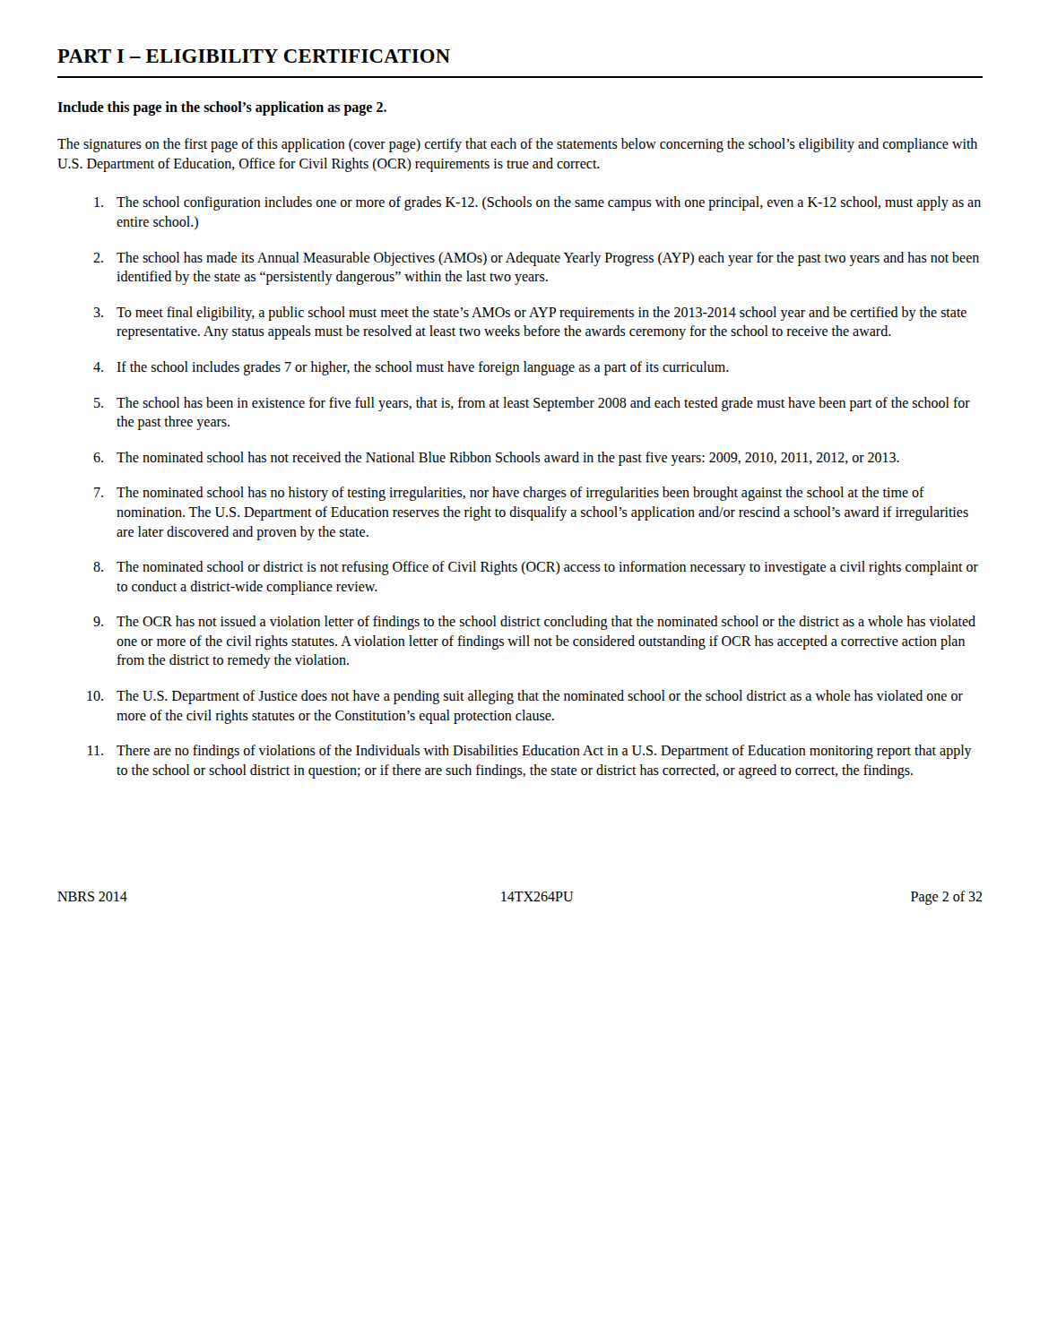PART I – ELIGIBILITY CERTIFICATION
Include this page in the school’s application as page 2.
The signatures on the first page of this application (cover page) certify that each of the statements below concerning the school’s eligibility and compliance with U.S. Department of Education, Office for Civil Rights (OCR) requirements is true and correct.
The school configuration includes one or more of grades K-12. (Schools on the same campus with one principal, even a K-12 school, must apply as an entire school.)
The school has made its Annual Measurable Objectives (AMOs) or Adequate Yearly Progress (AYP) each year for the past two years and has not been identified by the state as “persistently dangerous” within the last two years.
To meet final eligibility, a public school must meet the state’s AMOs or AYP requirements in the 2013-2014 school year and be certified by the state representative. Any status appeals must be resolved at least two weeks before the awards ceremony for the school to receive the award.
If the school includes grades 7 or higher, the school must have foreign language as a part of its curriculum.
The school has been in existence for five full years, that is, from at least September 2008 and each tested grade must have been part of the school for the past three years.
The nominated school has not received the National Blue Ribbon Schools award in the past five years: 2009, 2010, 2011, 2012, or 2013.
The nominated school has no history of testing irregularities, nor have charges of irregularities been brought against the school at the time of nomination. The U.S. Department of Education reserves the right to disqualify a school’s application and/or rescind a school’s award if irregularities are later discovered and proven by the state.
The nominated school or district is not refusing Office of Civil Rights (OCR) access to information necessary to investigate a civil rights complaint or to conduct a district-wide compliance review.
The OCR has not issued a violation letter of findings to the school district concluding that the nominated school or the district as a whole has violated one or more of the civil rights statutes. A violation letter of findings will not be considered outstanding if OCR has accepted a corrective action plan from the district to remedy the violation.
The U.S. Department of Justice does not have a pending suit alleging that the nominated school or the school district as a whole has violated one or more of the civil rights statutes or the Constitution’s equal protection clause.
There are no findings of violations of the Individuals with Disabilities Education Act in a U.S. Department of Education monitoring report that apply to the school or school district in question; or if there are such findings, the state or district has corrected, or agreed to correct, the findings.
NBRS 2014 14TX264PU Page 2 of 32